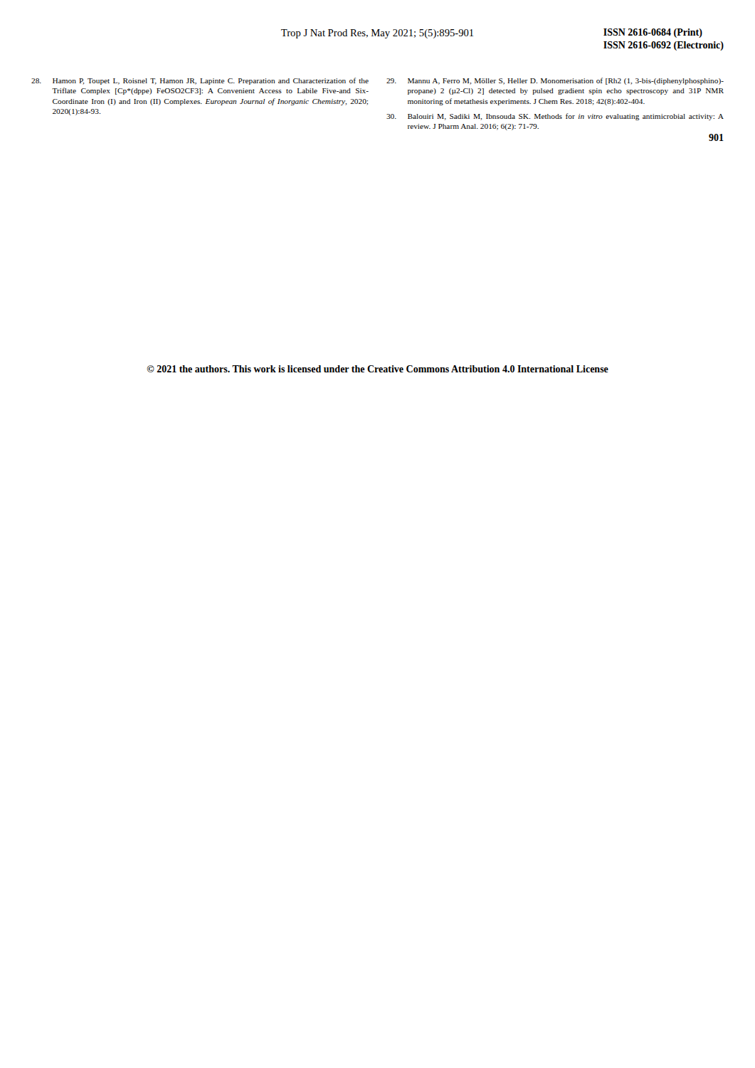Trop J Nat Prod Res, May 2021; 5(5):895-901
ISSN 2616-0684 (Print) ISSN 2616-0692 (Electronic)
Hamon P, Toupet L, Roisnel T, Hamon JR, Lapinte C. Preparation and Characterization of the Triflate Complex [Cp*(dppe) FeOSO2CF3]: A Convenient Access to Labile Five-and Six-Coordinate Iron (I) and Iron (II) Complexes. European Journal of Inorganic Chemistry, 2020; 2020(1):84-93.
Mannu A, Ferro M, Möller S, Heller D. Monomerisation of [Rh2 (1, 3-bis-(diphenylphosphino)-propane) 2 (µ2-Cl) 2] detected by pulsed gradient spin echo spectroscopy and 31P NMR monitoring of metathesis experiments. J Chem Res. 2018; 42(8):402-404.
Balouiri M, Sadiki M, Ibnsouda SK. Methods for in vitro evaluating antimicrobial activity: A review. J Pharm Anal. 2016; 6(2): 71-79.
901
© 2021 the authors. This work is licensed under the Creative Commons Attribution 4.0 International License